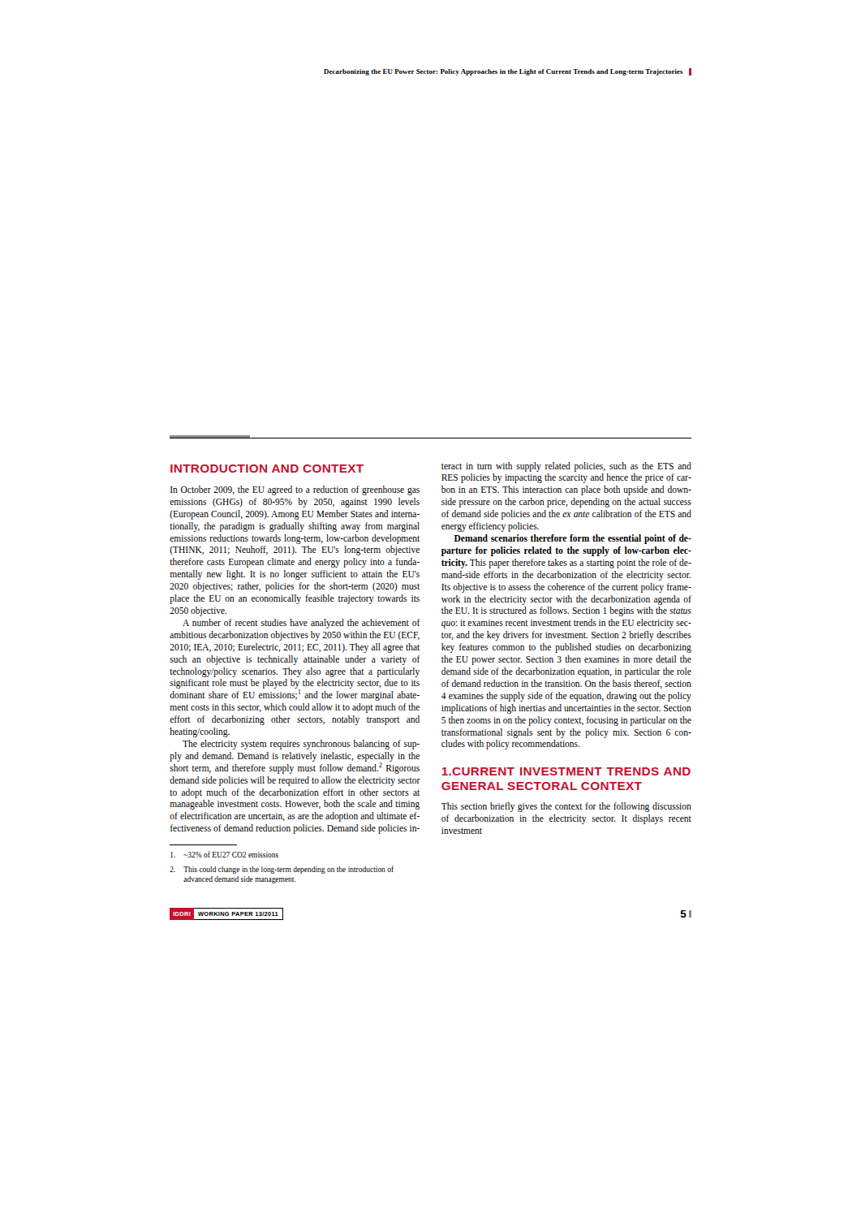Decarbonizing the EU Power Sector: Policy Approaches in the Light of Current Trends and Long-term Trajectories
INTRODUCTION AND CONTEXT
In October 2009, the EU agreed to a reduction of greenhouse gas emissions (GHGs) of 80-95% by 2050, against 1990 levels (European Council, 2009). Among EU Member States and internationally, the paradigm is gradually shifting away from marginal emissions reductions towards long-term, low-carbon development (THINK, 2011; Neuhoff, 2011). The EU's long-term objective therefore casts European climate and energy policy into a fundamentally new light. It is no longer sufficient to attain the EU's 2020 objectives; rather, policies for the short-term (2020) must place the EU on an economically feasible trajectory towards its 2050 objective.
A number of recent studies have analyzed the achievement of ambitious decarbonization objectives by 2050 within the EU (ECF, 2010; IEA, 2010; Eurelectric, 2011; EC, 2011). They all agree that such an objective is technically attainable under a variety of technology/policy scenarios. They also agree that a particularly significant role must be played by the electricity sector, due to its dominant share of EU emissions;1 and the lower marginal abatement costs in this sector, which could allow it to adopt much of the effort of decarbonizing other sectors, notably transport and heating/cooling.
The electricity system requires synchronous balancing of supply and demand. Demand is relatively inelastic, especially in the short term, and therefore supply must follow demand.2 Rigorous demand side policies will be required to allow the electricity sector to adopt much of the decarbonization effort in other sectors at manageable investment costs. However, both the scale and timing of electrification are uncertain, as are the adoption and ultimate effectiveness of demand reduction policies. Demand side policies interact in turn with supply related policies, such as the ETS and RES policies by impacting the scarcity and hence the price of carbon in an ETS. This interaction can place both upside and downside pressure on the carbon price, depending on the actual success of demand side policies and the ex ante calibration of the ETS and energy efficiency policies.
Demand scenarios therefore form the essential point of departure for policies related to the supply of low-carbon electricity. This paper therefore takes as a starting point the role of demand-side efforts in the decarbonization of the electricity sector. Its objective is to assess the coherence of the current policy framework in the electricity sector with the decarbonization agenda of the EU. It is structured as follows. Section 1 begins with the status quo: it examines recent investment trends in the EU electricity sector, and the key drivers for investment. Section 2 briefly describes key features common to the published studies on decarbonizing the EU power sector. Section 3 then examines in more detail the demand side of the decarbonization equation, in particular the role of demand reduction in the transition. On the basis thereof, section 4 examines the supply side of the equation, drawing out the policy implications of high inertias and uncertainties in the sector. Section 5 then zooms in on the policy context, focusing in particular on the transformational signals sent by the policy mix. Section 6 concludes with policy recommendations.
1.CURRENT INVESTMENT TRENDS AND GENERAL SECTORAL CONTEXT
This section briefly gives the context for the following discussion of decarbonization in the electricity sector. It displays recent investment
1. ~32% of EU27 CO2 emissions
2. This could change in the long-term depending on the introduction of advanced demand side management.
IDDRI WORKING PAPER 13/2011
5